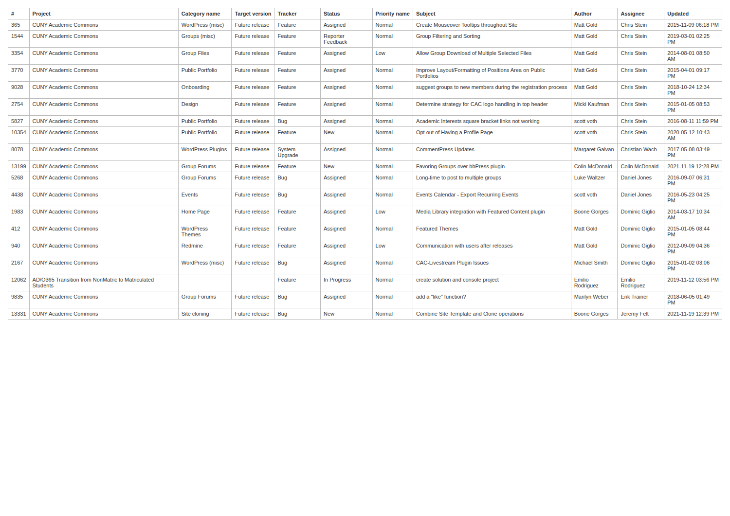| # | Project | Category name | Target version | Tracker | Status | Priority name | Subject | Author | Assignee | Updated |
| --- | --- | --- | --- | --- | --- | --- | --- | --- | --- | --- |
| 365 | CUNY Academic Commons | WordPress (misc) | Future release | Feature | Assigned | Normal | Create Mouseover Tooltips throughout Site | Matt Gold | Chris Stein | 2015-11-09 06:18 PM |
| 1544 | CUNY Academic Commons | Groups (misc) | Future release | Feature | Reporter Feedback | Normal | Group Filtering and Sorting | Matt Gold | Chris Stein | 2019-03-01 02:25 PM |
| 3354 | CUNY Academic Commons | Group Files | Future release | Feature | Assigned | Low | Allow Group Download of Multiple Selected Files | Matt Gold | Chris Stein | 2014-08-01 08:50 AM |
| 3770 | CUNY Academic Commons | Public Portfolio | Future release | Feature | Assigned | Normal | Improve Layout/Formatting of Positions Area on Public Portfolios | Matt Gold | Chris Stein | 2015-04-01 09:17 PM |
| 9028 | CUNY Academic Commons | Onboarding | Future release | Feature | Assigned | Normal | suggest groups to new members during the registration process | Matt Gold | Chris Stein | 2018-10-24 12:34 PM |
| 2754 | CUNY Academic Commons | Design | Future release | Feature | Assigned | Normal | Determine strategy for CAC logo handling in top header | Micki Kaufman | Chris Stein | 2015-01-05 08:53 PM |
| 5827 | CUNY Academic Commons | Public Portfolio | Future release | Bug | Assigned | Normal | Academic Interests square bracket links not working | scott voth | Chris Stein | 2016-08-11 11:59 PM |
| 10354 | CUNY Academic Commons | Public Portfolio | Future release | Feature | New | Normal | Opt out of Having a Profile Page | scott voth | Chris Stein | 2020-05-12 10:43 AM |
| 8078 | CUNY Academic Commons | WordPress Plugins | Future release | System Upgrade | Assigned | Normal | CommentPress Updates | Margaret Galvan | Christian Wach | 2017-05-08 03:49 PM |
| 13199 | CUNY Academic Commons | Group Forums | Future release | Feature | New | Normal | Favoring Groups over bbPress plugin | Colin McDonald | Colin McDonald | 2021-11-19 12:28 PM |
| 5268 | CUNY Academic Commons | Group Forums | Future release | Bug | Assigned | Normal | Long-time to post to multiple groups | Luke Waltzer | Daniel Jones | 2016-09-07 06:31 PM |
| 4438 | CUNY Academic Commons | Events | Future release | Bug | Assigned | Normal | Events Calendar - Export Recurring Events | scott voth | Daniel Jones | 2016-05-23 04:25 PM |
| 1983 | CUNY Academic Commons | Home Page | Future release | Feature | Assigned | Low | Media Library integration with Featured Content plugin | Boone Gorges | Dominic Giglio | 2014-03-17 10:34 AM |
| 412 | CUNY Academic Commons | WordPress Themes | Future release | Feature | Assigned | Normal | Featured Themes | Matt Gold | Dominic Giglio | 2015-01-05 08:44 PM |
| 940 | CUNY Academic Commons | Redmine | Future release | Feature | Assigned | Low | Communication with users after releases | Matt Gold | Dominic Giglio | 2012-09-09 04:36 PM |
| 2167 | CUNY Academic Commons | WordPress (misc) | Future release | Bug | Assigned | Normal | CAC-Livestream Plugin Issues | Michael Smith | Dominic Giglio | 2015-01-02 03:06 PM |
| 12062 | AD/O365 Transition from NonMatric to Matriculated Students | | | Feature | In Progress | Normal | create solution and console project | Emilio Rodriguez | Emilio Rodriguez | 2019-11-12 03:56 PM |
| 9835 | CUNY Academic Commons | Group Forums | Future release | Bug | Assigned | Normal | add a "like" function? | Marilyn Weber | Erik Trainer | 2018-06-05 01:49 PM |
| 13331 | CUNY Academic Commons | Site cloning | Future release | Bug | New | Normal | Combine Site Template and Clone operations | Boone Gorges | Jeremy Felt | 2021-11-19 12:39 PM |